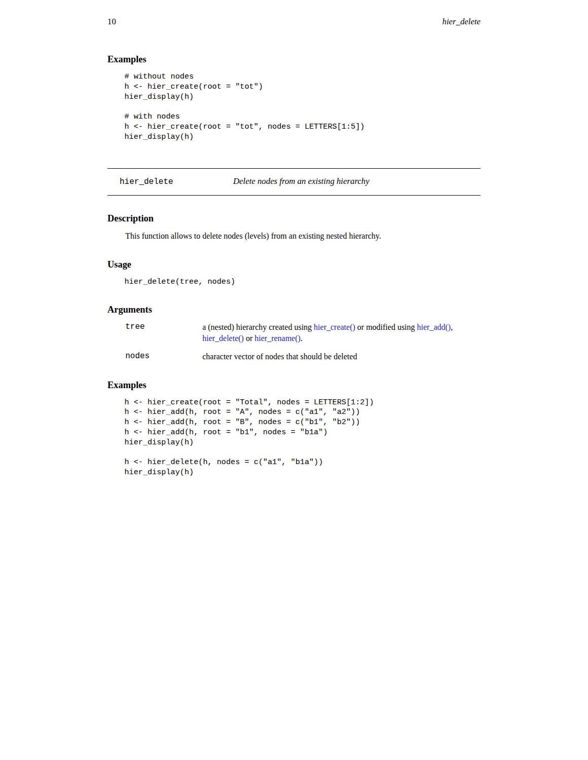10 hier_delete
Examples
# without nodes
h <- hier_create(root = "tot")
hier_display(h)

# with nodes
h <- hier_create(root = "tot", nodes = LETTERS[1:5])
hier_display(h)
hier_delete Delete nodes from an existing hierarchy
Description
This function allows to delete nodes (levels) from an existing nested hierarchy.
Usage
hier_delete(tree, nodes)
Arguments
tree
a (nested) hierarchy created using hier_create() or modified using hier_add(), hier_delete() or hier_rename().
nodes
character vector of nodes that should be deleted
Examples
h <- hier_create(root = "Total", nodes = LETTERS[1:2])
h <- hier_add(h, root = "A", nodes = c("a1", "a2"))
h <- hier_add(h, root = "B", nodes = c("b1", "b2"))
h <- hier_add(h, root = "b1", nodes = "b1a")
hier_display(h)

h <- hier_delete(h, nodes = c("a1", "b1a"))
hier_display(h)